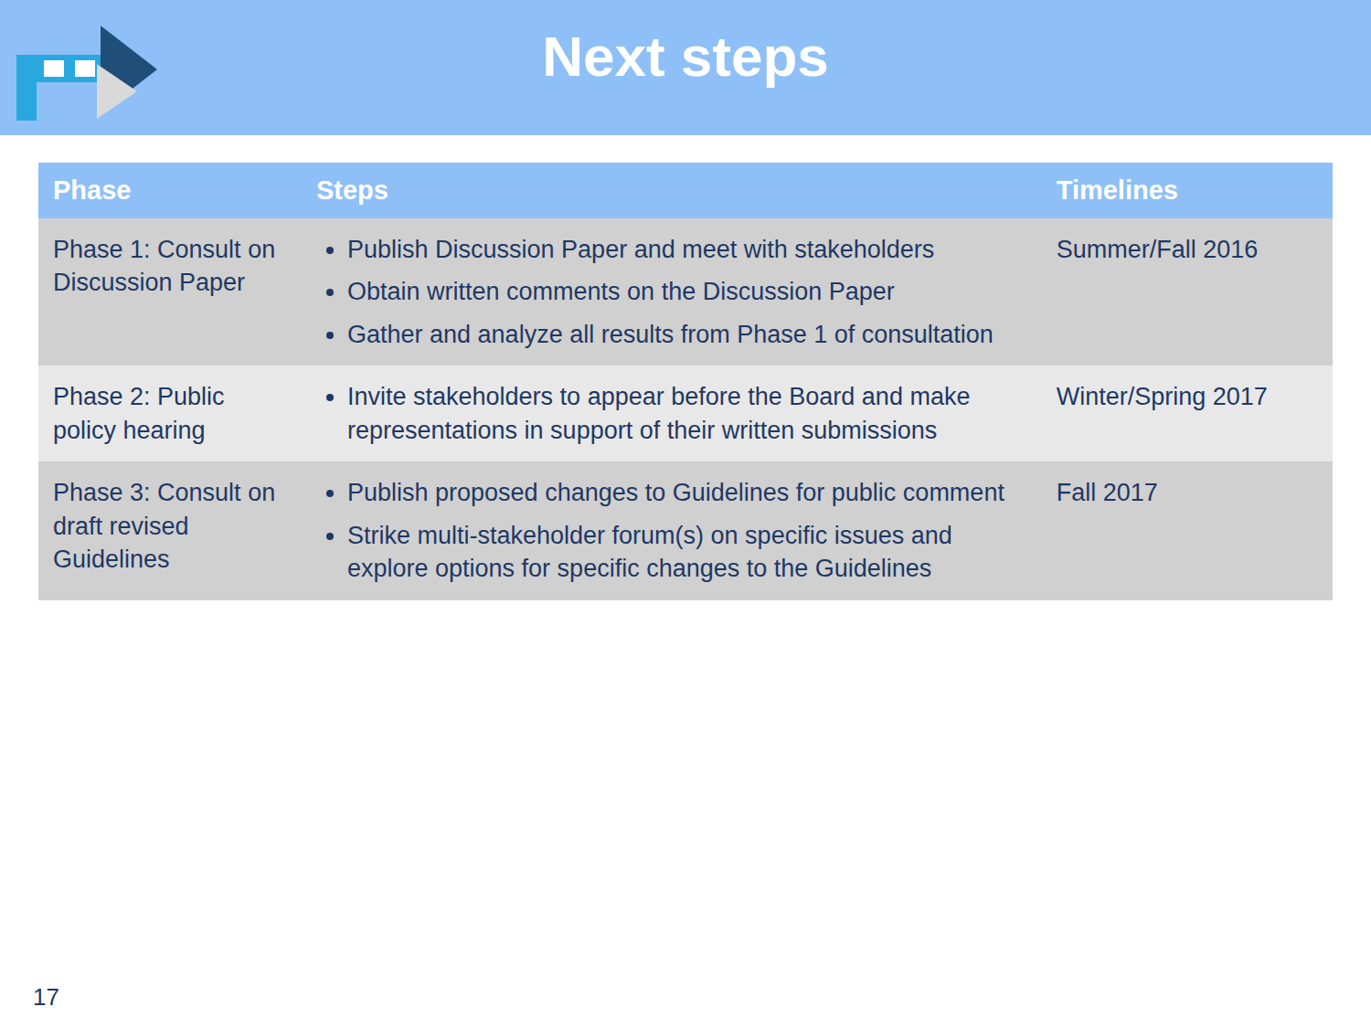Next steps
| Phase | Steps | Timelines |
| --- | --- | --- |
| Phase 1: Consult on Discussion Paper | Publish Discussion Paper and meet with stakeholders Obtain written comments on the Discussion Paper Gather and analyze all results from Phase 1 of consultation | Summer/Fall 2016 |
| Phase 2: Public policy hearing | Invite stakeholders to appear before the Board and make representations in support of their written submissions | Winter/Spring 2017 |
| Phase 3: Consult on draft revised Guidelines | Publish proposed changes to Guidelines for public comment Strike multi-stakeholder forum(s) on specific issues and explore options for specific changes to the Guidelines | Fall 2017 |
17